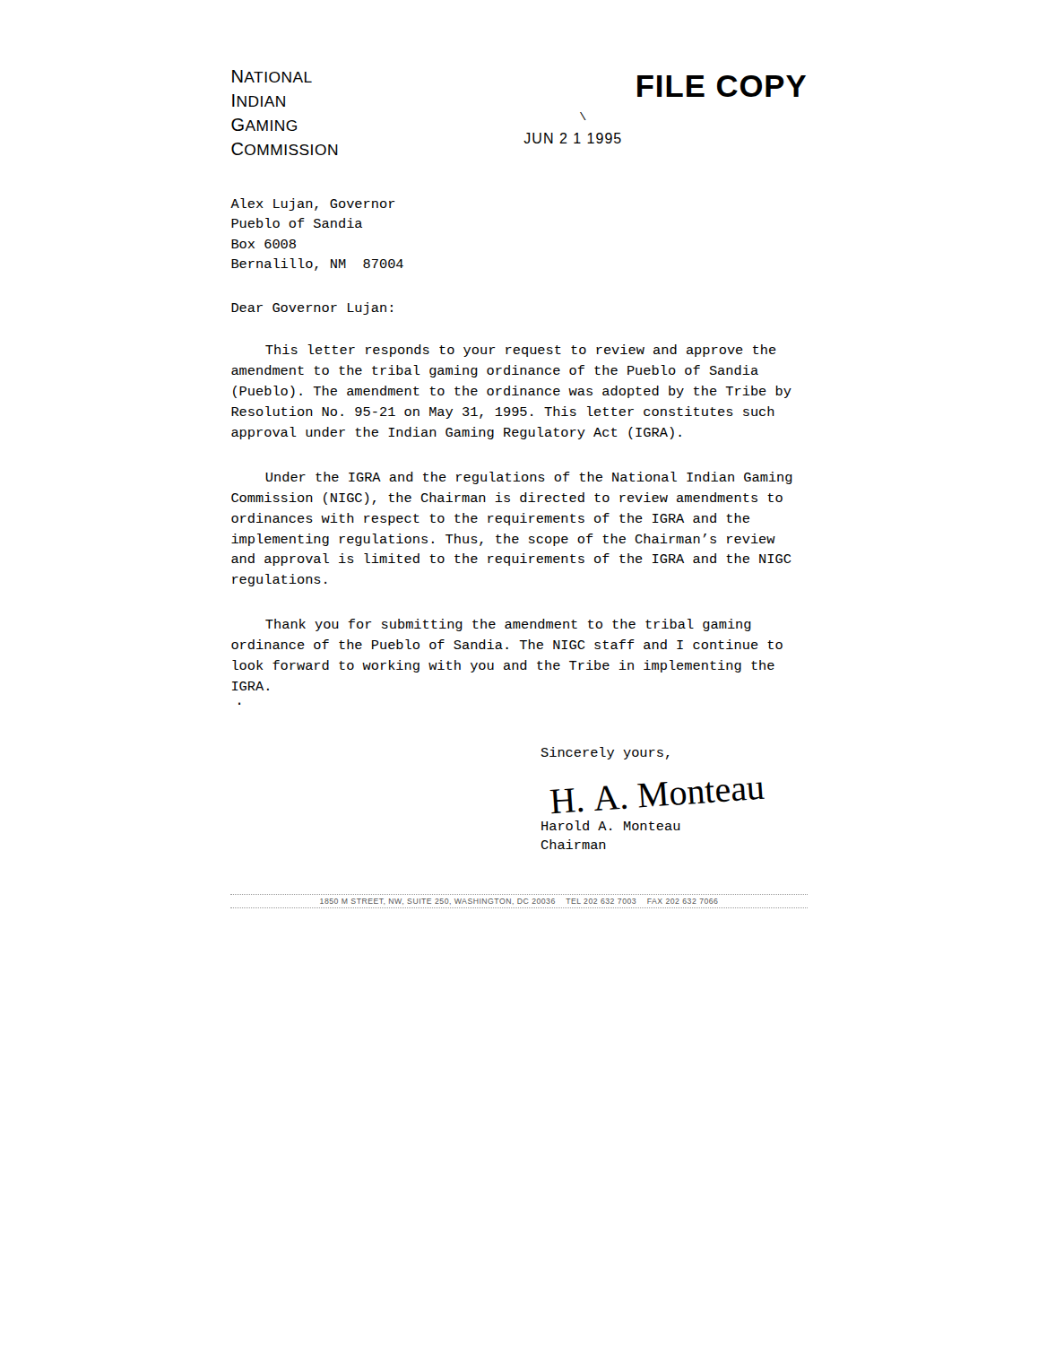NATIONAL
INDIAN
GAMING
COMMISSION
FILE COPY
\
JUN 2 1 1995
Alex Lujan, Governor Pueblo of Sandia Box 6008 Bernalillo, NM 87004
Dear Governor Lujan:
This letter responds to your request to review and approve the amendment to the tribal gaming ordinance of the Pueblo of Sandia (Pueblo). The amendment to the ordinance was adopted by the Tribe by Resolution No. 95-21 on May 31, 1995. This letter constitutes such approval under the Indian Gaming Regulatory Act (IGRA).
Under the IGRA and the regulations of the National Indian Gaming Commission (NIGC), the Chairman is directed to review amendments to ordinances with respect to the requirements of the IGRA and the implementing regulations. Thus, the scope of the Chairman’s review and approval is limited to the requirements of the IGRA and the NIGC regulations.
Thank you for submitting the amendment to the tribal gaming ordinance of the Pueblo of Sandia. The NIGC staff and I continue to look forward to working with you and the Tribe in implementing the IGRA.
Sincerely yours,
H. A. Monteau
Harold A. Monteau
Chairman
.
1850 M STREET, NW, SUITE 250, WASHINGTON, DC 20036 TEL 202 632 7003 FAX 202 632 7066